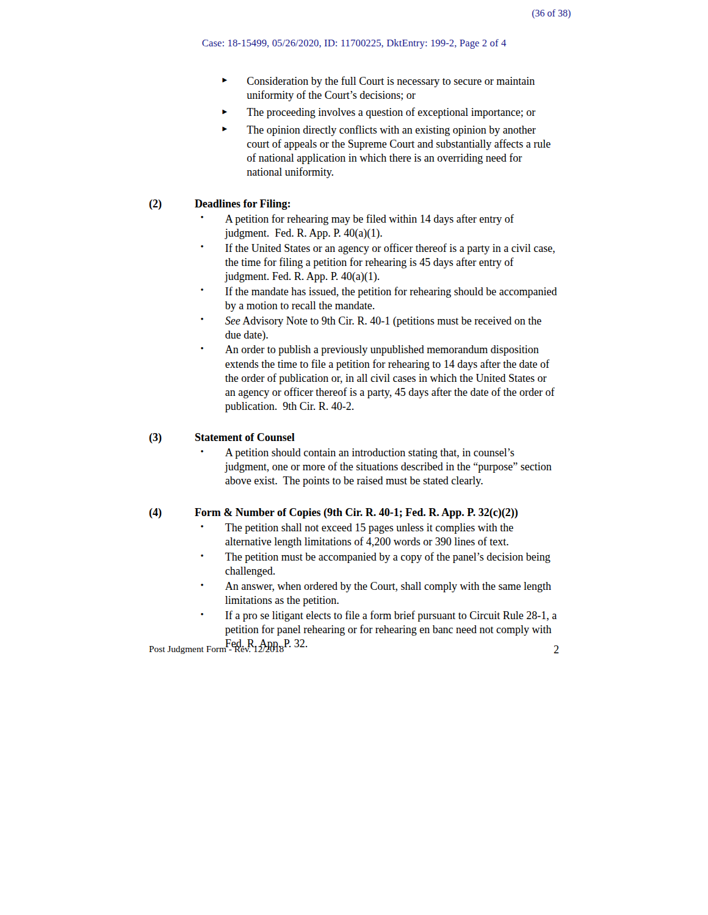(36 of 38)
Case: 18-15499, 05/26/2020, ID: 11700225, DktEntry: 199-2, Page 2 of 4
Consideration by the full Court is necessary to secure or maintain uniformity of the Court’s decisions; or
The proceeding involves a question of exceptional importance; or
The opinion directly conflicts with an existing opinion by another court of appeals or the Supreme Court and substantially affects a rule of national application in which there is an overriding need for national uniformity.
(2)
Deadlines for Filing:
A petition for rehearing may be filed within 14 days after entry of judgment. Fed. R. App. P. 40(a)(1).
If the United States or an agency or officer thereof is a party in a civil case, the time for filing a petition for rehearing is 45 days after entry of judgment. Fed. R. App. P. 40(a)(1).
If the mandate has issued, the petition for rehearing should be accompanied by a motion to recall the mandate.
See Advisory Note to 9th Cir. R. 40-1 (petitions must be received on the due date).
An order to publish a previously unpublished memorandum disposition extends the time to file a petition for rehearing to 14 days after the date of the order of publication or, in all civil cases in which the United States or an agency or officer thereof is a party, 45 days after the date of the order of publication. 9th Cir. R. 40-2.
(3)
Statement of Counsel
A petition should contain an introduction stating that, in counsel’s judgment, one or more of the situations described in the “purpose” section above exist. The points to be raised must be stated clearly.
(4)
Form & Number of Copies (9th Cir. R. 40-1; Fed. R. App. P. 32(c)(2))
The petition shall not exceed 15 pages unless it complies with the alternative length limitations of 4,200 words or 390 lines of text.
The petition must be accompanied by a copy of the panel’s decision being challenged.
An answer, when ordered by the Court, shall comply with the same length limitations as the petition.
If a pro se litigant elects to file a form brief pursuant to Circuit Rule 28-1, a petition for panel rehearing or for rehearing en banc need not comply with Fed. R. App. P. 32.
Post Judgment Form - Rev. 12/2018 2